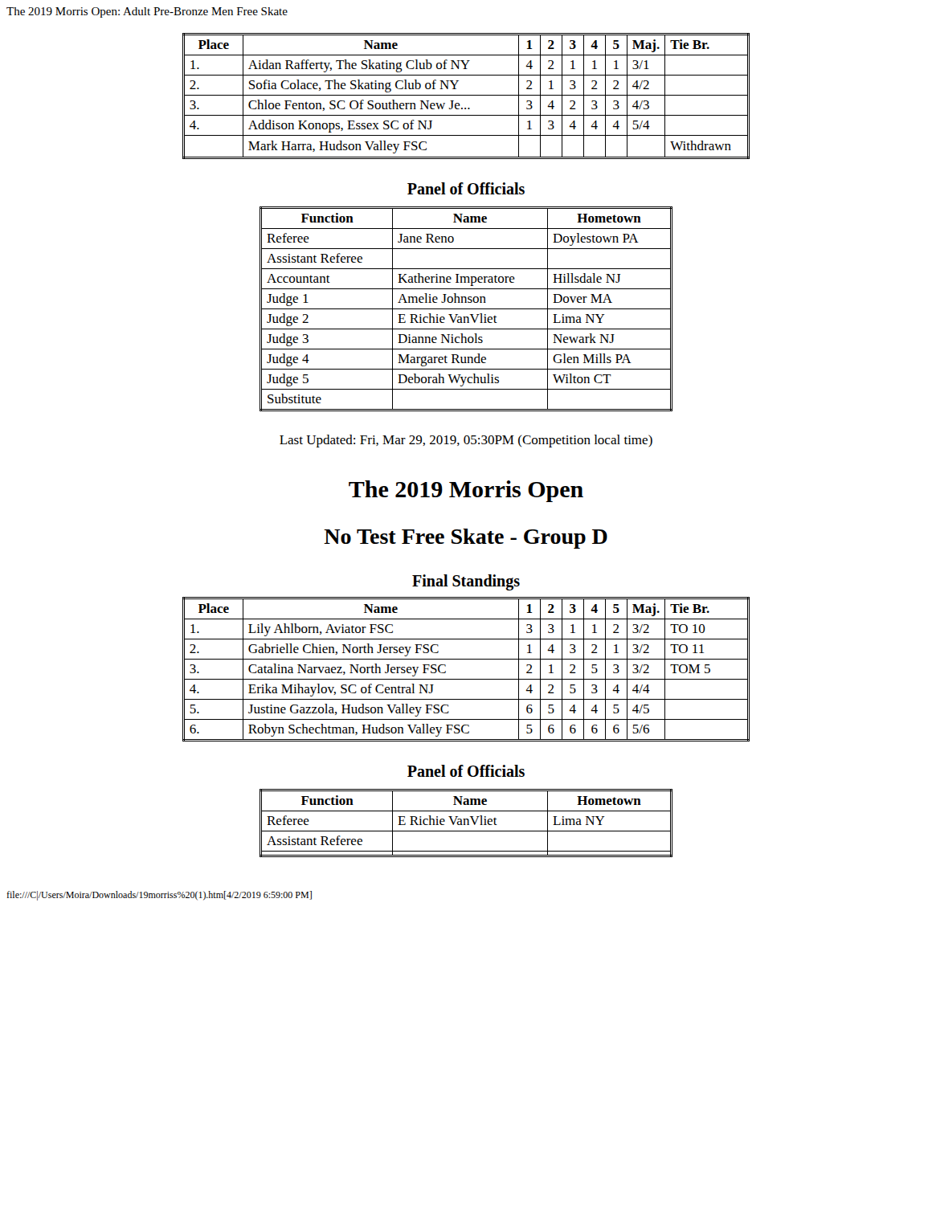The 2019 Morris Open: Adult Pre-Bronze Men Free Skate
| Place | Name | 1 | 2 | 3 | 4 | 5 | Maj. | Tie Br. |
| --- | --- | --- | --- | --- | --- | --- | --- | --- |
| 1. | Aidan Rafferty, The Skating Club of NY | 4 | 2 | 1 | 1 | 1 | 3/1 | |
| 2. | Sofia Colace, The Skating Club of NY | 2 | 1 | 3 | 2 | 2 | 4/2 | |
| 3. | Chloe Fenton, SC Of Southern New Je... | 3 | 4 | 2 | 3 | 3 | 4/3 | |
| 4. | Addison Konops, Essex SC of NJ | 1 | 3 | 4 | 4 | 4 | 5/4 | |
| | Mark Harra, Hudson Valley FSC | | | | | | | Withdrawn |
Panel of Officials
| Function | Name | Hometown |
| --- | --- | --- |
| Referee | Jane Reno | Doylestown PA |
| Assistant Referee | | |
| Accountant | Katherine Imperatore | Hillsdale NJ |
| Judge 1 | Amelie Johnson | Dover MA |
| Judge 2 | E Richie VanVliet | Lima NY |
| Judge 3 | Dianne Nichols | Newark NJ |
| Judge 4 | Margaret Runde | Glen Mills PA |
| Judge 5 | Deborah Wychulis | Wilton CT |
| Substitute | | |
Last Updated: Fri, Mar 29, 2019, 05:30PM (Competition local time)
The 2019 Morris Open
No Test Free Skate - Group D
Final Standings
| Place | Name | 1 | 2 | 3 | 4 | 5 | Maj. | Tie Br. |
| --- | --- | --- | --- | --- | --- | --- | --- | --- |
| 1. | Lily Ahlborn, Aviator FSC | 3 | 3 | 1 | 1 | 2 | 3/2 | TO 10 |
| 2. | Gabrielle Chien, North Jersey FSC | 1 | 4 | 3 | 2 | 1 | 3/2 | TO 11 |
| 3. | Catalina Narvaez, North Jersey FSC | 2 | 1 | 2 | 5 | 3 | 3/2 | TOM 5 |
| 4. | Erika Mihaylov, SC of Central NJ | 4 | 2 | 5 | 3 | 4 | 4/4 | |
| 5. | Justine Gazzola, Hudson Valley FSC | 6 | 5 | 4 | 4 | 5 | 4/5 | |
| 6. | Robyn Schechtman, Hudson Valley FSC | 5 | 6 | 6 | 6 | 6 | 5/6 | |
Panel of Officials
| Function | Name | Hometown |
| --- | --- | --- |
| Referee | E Richie VanVliet | Lima NY |
| Assistant Referee | | |
file:///C|/Users/Moira/Downloads/19morriss%20(1).htm[4/2/2019 6:59:00 PM]